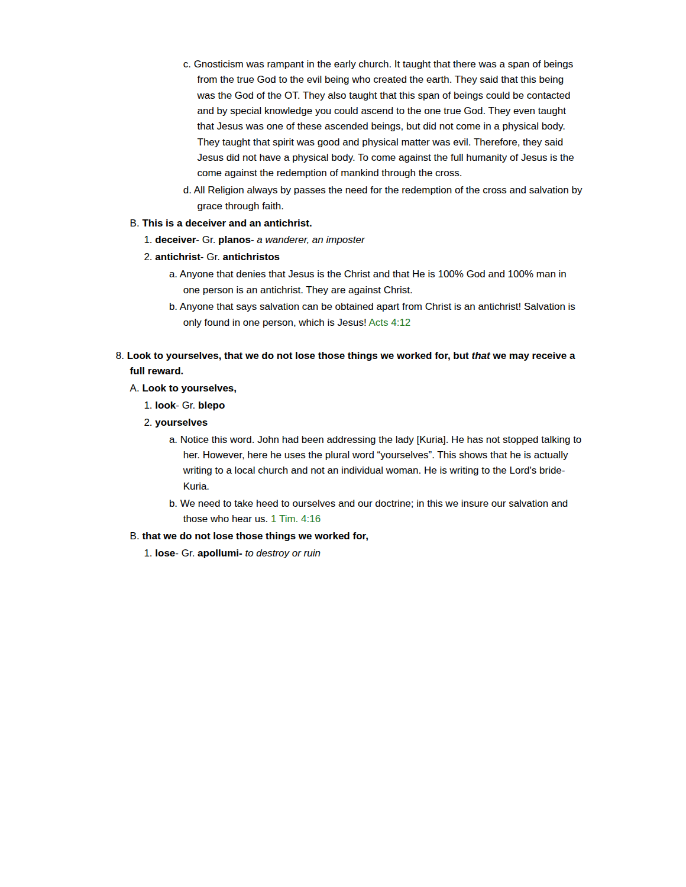c. Gnosticism was rampant in the early church. It taught that there was a span of beings from the true God to the evil being who created the earth. They said that this being was the God of the OT. They also taught that this span of beings could be contacted and by special knowledge you could ascend to the one true God. They even taught that Jesus was one of these ascended beings, but did not come in a physical body. They taught that spirit was good and physical matter was evil. Therefore, they said Jesus did not have a physical body. To come against the full humanity of Jesus is the come against the redemption of mankind through the cross.
d. All Religion always by passes the need for the redemption of the cross and salvation by grace through faith.
B. This is a deceiver and an antichrist.
1. deceiver- Gr. planos- a wanderer, an imposter
2. antichrist- Gr. antichristos
a. Anyone that denies that Jesus is the Christ and that He is 100% God and 100% man in one person is an antichrist. They are against Christ.
b. Anyone that says salvation can be obtained apart from Christ is an antichrist! Salvation is only found in one person, which is Jesus! Acts 4:12
8. Look to yourselves, that we do not lose those things we worked for, but that we may receive a full reward.
A. Look to yourselves,
1. look- Gr. blepo
2. yourselves
a. Notice this word. John had been addressing the lady [Kuria]. He has not stopped talking to her. However, here he uses the plural word “yourselves”. This shows that he is actually writing to a local church and not an individual woman. He is writing to the Lord's bride- Kuria.
b. We need to take heed to ourselves and our doctrine; in this we insure our salvation and those who hear us. 1 Tim. 4:16
B. that we do not lose those things we worked for,
1. lose- Gr. apollumi- to destroy or ruin